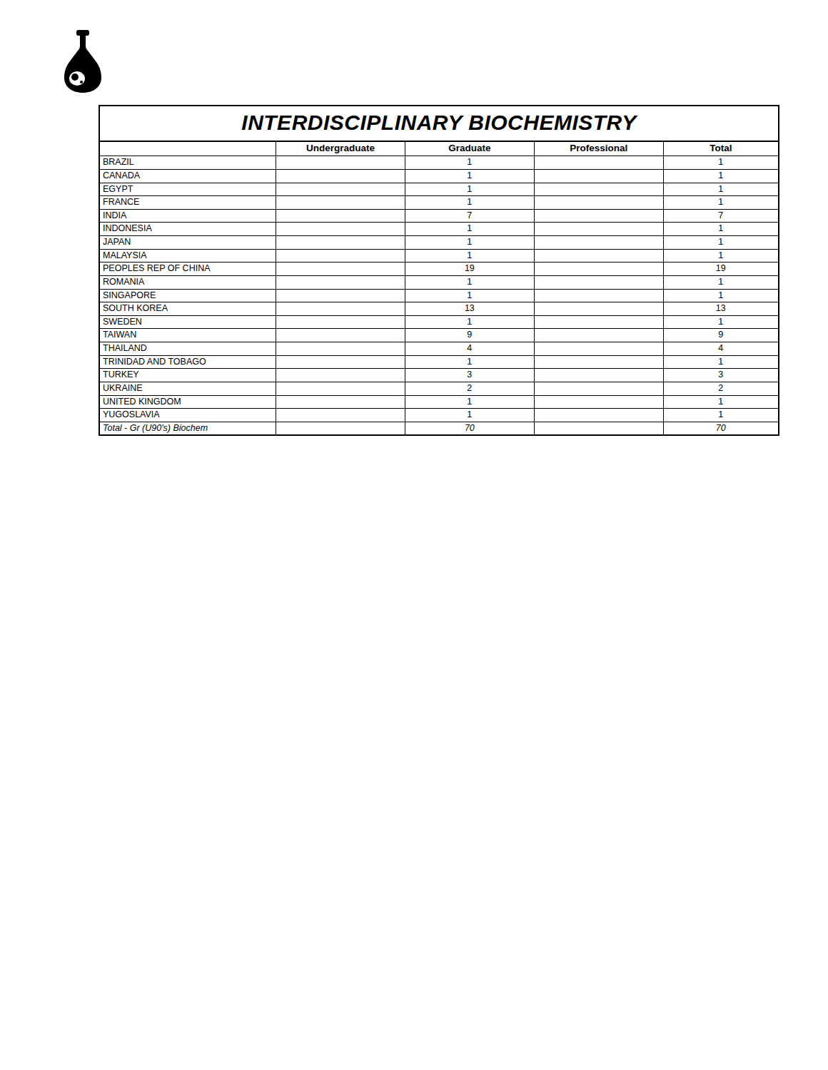INTERDISCIPLINARY BIOCHEMISTRY
| | Undergraduate | Graduate | Professional | Total |
| --- | --- | --- | --- | --- |
| BRAZIL | | 1 | | 1 |
| CANADA | | 1 | | 1 |
| EGYPT | | 1 | | 1 |
| FRANCE | | 1 | | 1 |
| INDIA | | 7 | | 7 |
| INDONESIA | | 1 | | 1 |
| JAPAN | | 1 | | 1 |
| MALAYSIA | | 1 | | 1 |
| PEOPLES REP OF CHINA | | 19 | | 19 |
| ROMANIA | | 1 | | 1 |
| SINGAPORE | | 1 | | 1 |
| SOUTH KOREA | | 13 | | 13 |
| SWEDEN | | 1 | | 1 |
| TAIWAN | | 9 | | 9 |
| THAILAND | | 4 | | 4 |
| TRINIDAD AND TOBAGO | | 1 | | 1 |
| TURKEY | | 3 | | 3 |
| UKRAINE | | 2 | | 2 |
| UNITED KINGDOM | | 1 | | 1 |
| YUGOSLAVIA | | 1 | | 1 |
| Total - Gr (U90's) Biochem | | 70 | | 70 |